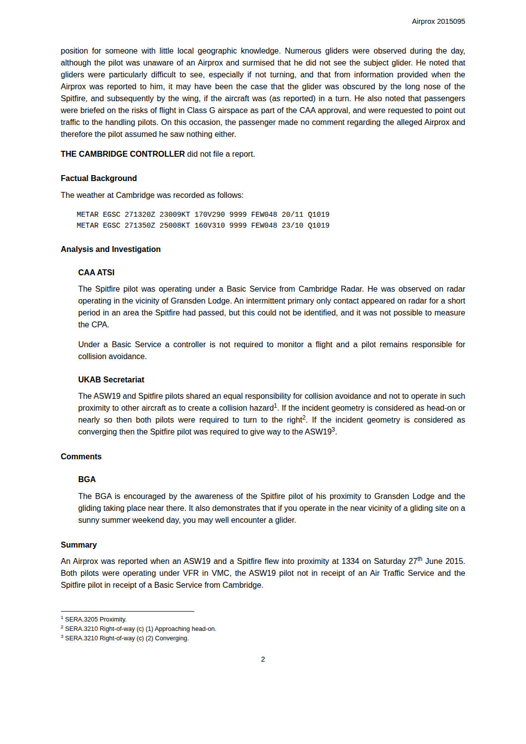Airprox 2015095
position for someone with little local geographic knowledge. Numerous gliders were observed during the day, although the pilot was unaware of an Airprox and surmised that he did not see the subject glider. He noted that gliders were particularly difficult to see, especially if not turning, and that from information provided when the Airprox was reported to him, it may have been the case that the glider was obscured by the long nose of the Spitfire, and subsequently by the wing, if the aircraft was (as reported) in a turn. He also noted that passengers were briefed on the risks of flight in Class G airspace as part of the CAA approval, and were requested to point out traffic to the handling pilots. On this occasion, the passenger made no comment regarding the alleged Airprox and therefore the pilot assumed he saw nothing either.
THE CAMBRIDGE CONTROLLER did not file a report.
Factual Background
The weather at Cambridge was recorded as follows:
METAR EGSC 271320Z 23009KT 170V290 9999 FEW048 20/11 Q1019 METAR EGSC 271350Z 25008KT 160V310 9999 FEW048 23/10 Q1019
Analysis and Investigation
CAA ATSI
The Spitfire pilot was operating under a Basic Service from Cambridge Radar. He was observed on radar operating in the vicinity of Gransden Lodge. An intermittent primary only contact appeared on radar for a short period in an area the Spitfire had passed, but this could not be identified, and it was not possible to measure the CPA.
Under a Basic Service a controller is not required to monitor a flight and a pilot remains responsible for collision avoidance.
UKAB Secretariat
The ASW19 and Spitfire pilots shared an equal responsibility for collision avoidance and not to operate in such proximity to other aircraft as to create a collision hazard1. If the incident geometry is considered as head-on or nearly so then both pilots were required to turn to the right2. If the incident geometry is considered as converging then the Spitfire pilot was required to give way to the ASW193.
Comments
BGA
The BGA is encouraged by the awareness of the Spitfire pilot of his proximity to Gransden Lodge and the gliding taking place near there. It also demonstrates that if you operate in the near vicinity of a gliding site on a sunny summer weekend day, you may well encounter a glider.
Summary
An Airprox was reported when an ASW19 and a Spitfire flew into proximity at 1334 on Saturday 27th June 2015. Both pilots were operating under VFR in VMC, the ASW19 pilot not in receipt of an Air Traffic Service and the Spitfire pilot in receipt of a Basic Service from Cambridge.
1 SERA.3205 Proximity.
2 SERA.3210 Right-of-way (c) (1) Approaching head-on.
3 SERA.3210 Right-of-way (c) (2) Converging.
2